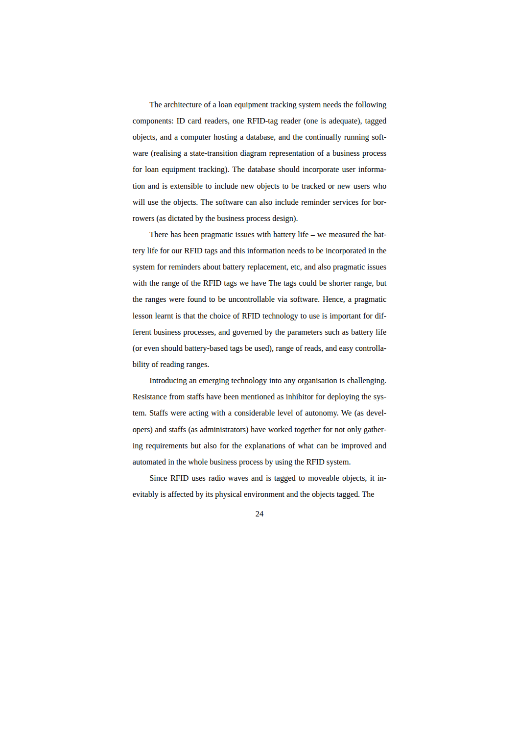The architecture of a loan equipment tracking system needs the following components: ID card readers, one RFID-tag reader (one is adequate), tagged objects, and a computer hosting a database, and the continually running software (realising a state-transition diagram representation of a business process for loan equipment tracking). The database should incorporate user information and is extensible to include new objects to be tracked or new users who will use the objects. The software can also include reminder services for borrowers (as dictated by the business process design).
There has been pragmatic issues with battery life – we measured the battery life for our RFID tags and this information needs to be incorporated in the system for reminders about battery replacement, etc, and also pragmatic issues with the range of the RFID tags we have The tags could be shorter range, but the ranges were found to be uncontrollable via software. Hence, a pragmatic lesson learnt is that the choice of RFID technology to use is important for different business processes, and governed by the parameters such as battery life (or even should battery-based tags be used), range of reads, and easy controllability of reading ranges.
Introducing an emerging technology into any organisation is challenging. Resistance from staffs have been mentioned as inhibitor for deploying the system. Staffs were acting with a considerable level of autonomy. We (as developers) and staffs (as administrators) have worked together for not only gathering requirements but also for the explanations of what can be improved and automated in the whole business process by using the RFID system.
Since RFID uses radio waves and is tagged to moveable objects, it inevitably is affected by its physical environment and the objects tagged. The
24